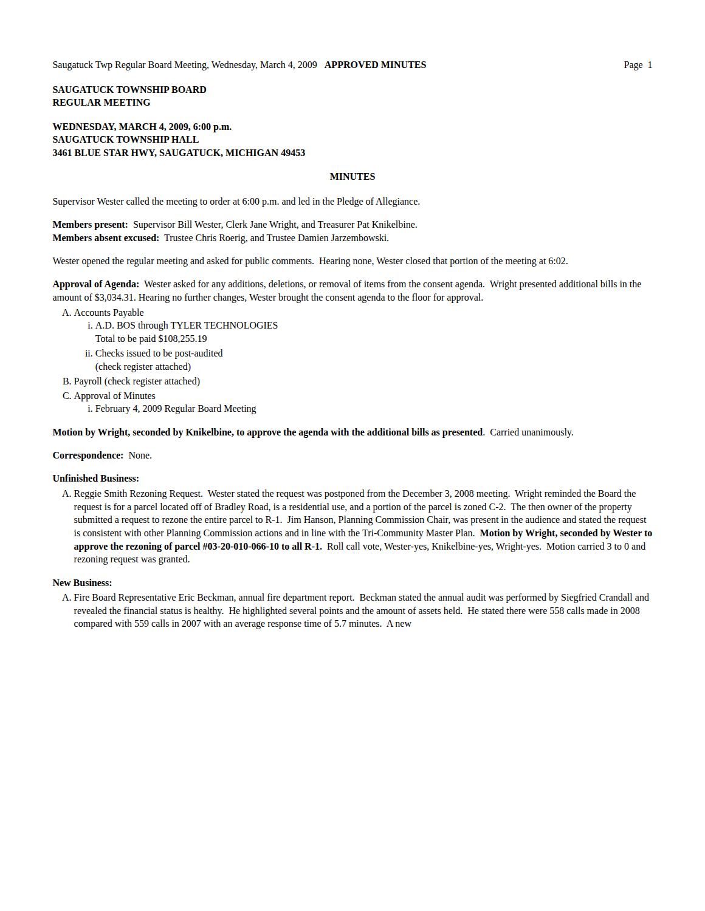Saugatuck Twp Regular Board Meeting, Wednesday, March 4, 2009 APPROVED MINUTES Page 1
SAUGATUCK TOWNSHIP BOARD
REGULAR MEETING
WEDNESDAY, MARCH 4, 2009, 6:00 p.m.
SAUGATUCK TOWNSHIP HALL
3461 BLUE STAR HWY, SAUGATUCK, MICHIGAN 49453
MINUTES
Supervisor Wester called the meeting to order at 6:00 p.m. and led in the Pledge of Allegiance.
Members present: Supervisor Bill Wester, Clerk Jane Wright, and Treasurer Pat Knikelbine.
Members absent excused: Trustee Chris Roerig, and Trustee Damien Jarzembowski.
Wester opened the regular meeting and asked for public comments. Hearing none, Wester closed that portion of the meeting at 6:02.
Approval of Agenda: Wester asked for any additions, deletions, or removal of items from the consent agenda. Wright presented additional bills in the amount of $3,034.31. Hearing no further changes, Wester brought the consent agenda to the floor for approval.
Accounts Payable
A.D. BOS through TYLER TECHNOLOGIES
Total to be paid $108,255.19
Checks issued to be post-audited
(check register attached)
Payroll (check register attached)
Approval of Minutes
February 4, 2009 Regular Board Meeting
Motion by Wright, seconded by Knikelbine, to approve the agenda with the additional bills as presented. Carried unanimously.
Correspondence: None.
Unfinished Business:
Reggie Smith Rezoning Request. Wester stated the request was postponed from the December 3, 2008 meeting. Wright reminded the Board the request is for a parcel located off of Bradley Road, is a residential use, and a portion of the parcel is zoned C-2. The then owner of the property submitted a request to rezone the entire parcel to R-1. Jim Hanson, Planning Commission Chair, was present in the audience and stated the request is consistent with other Planning Commission actions and in line with the Tri-Community Master Plan. Motion by Wright, seconded by Wester to approve the rezoning of parcel #03-20-010-066-10 to all R-1. Roll call vote, Wester-yes, Knikelbine-yes, Wright-yes. Motion carried 3 to 0 and rezoning request was granted.
New Business:
Fire Board Representative Eric Beckman, annual fire department report. Beckman stated the annual audit was performed by Siegfried Crandall and revealed the financial status is healthy. He highlighted several points and the amount of assets held. He stated there were 558 calls made in 2008 compared with 559 calls in 2007 with an average response time of 5.7 minutes. A new